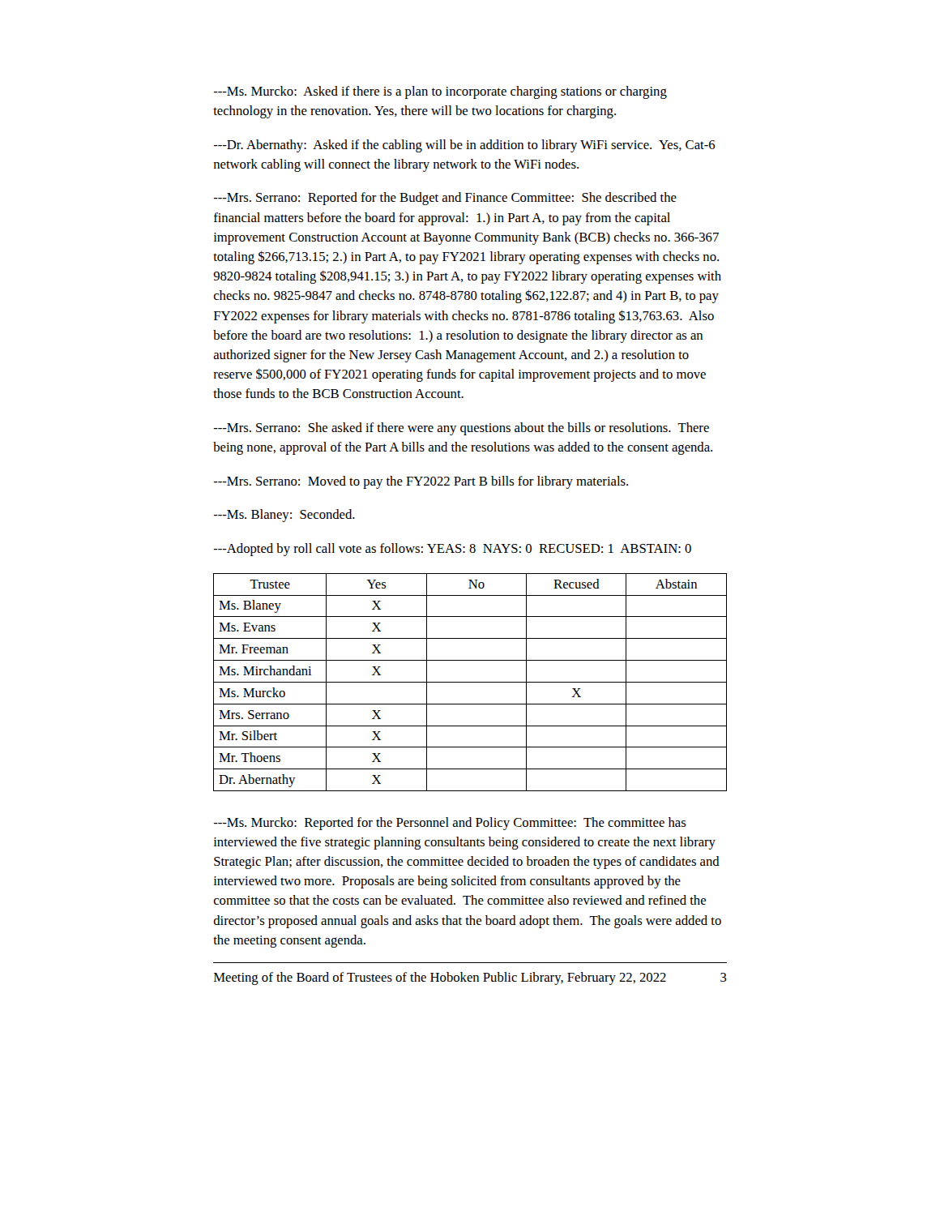---Ms. Murcko: Asked if there is a plan to incorporate charging stations or charging technology in the renovation. Yes, there will be two locations for charging.
---Dr. Abernathy: Asked if the cabling will be in addition to library WiFi service. Yes, Cat-6 network cabling will connect the library network to the WiFi nodes.
---Mrs. Serrano: Reported for the Budget and Finance Committee: She described the financial matters before the board for approval: 1.) in Part A, to pay from the capital improvement Construction Account at Bayonne Community Bank (BCB) checks no. 366-367 totaling $266,713.15; 2.) in Part A, to pay FY2021 library operating expenses with checks no. 9820-9824 totaling $208,941.15; 3.) in Part A, to pay FY2022 library operating expenses with checks no. 9825-9847 and checks no. 8748-8780 totaling $62,122.87; and 4) in Part B, to pay FY2022 expenses for library materials with checks no. 8781-8786 totaling $13,763.63. Also before the board are two resolutions: 1.) a resolution to designate the library director as an authorized signer for the New Jersey Cash Management Account, and 2.) a resolution to reserve $500,000 of FY2021 operating funds for capital improvement projects and to move those funds to the BCB Construction Account.
---Mrs. Serrano: She asked if there were any questions about the bills or resolutions. There being none, approval of the Part A bills and the resolutions was added to the consent agenda.
---Mrs. Serrano: Moved to pay the FY2022 Part B bills for library materials.
---Ms. Blaney: Seconded.
---Adopted by roll call vote as follows: YEAS: 8 NAYS: 0 RECUSED: 1 ABSTAIN: 0
| Trustee | Yes | No | Recused | Abstain |
| --- | --- | --- | --- | --- |
| Ms. Blaney | X | | | |
| Ms. Evans | X | | | |
| Mr. Freeman | X | | | |
| Ms. Mirchandani | X | | | |
| Ms. Murcko | | | X | |
| Mrs. Serrano | X | | | |
| Mr. Silbert | X | | | |
| Mr. Thoens | X | | | |
| Dr. Abernathy | X | | | |
---Ms. Murcko: Reported for the Personnel and Policy Committee: The committee has interviewed the five strategic planning consultants being considered to create the next library Strategic Plan; after discussion, the committee decided to broaden the types of candidates and interviewed two more. Proposals are being solicited from consultants approved by the committee so that the costs can be evaluated. The committee also reviewed and refined the director’s proposed annual goals and asks that the board adopt them. The goals were added to the meeting consent agenda.
Meeting of the Board of Trustees of the Hoboken Public Library, February 22, 2022 3